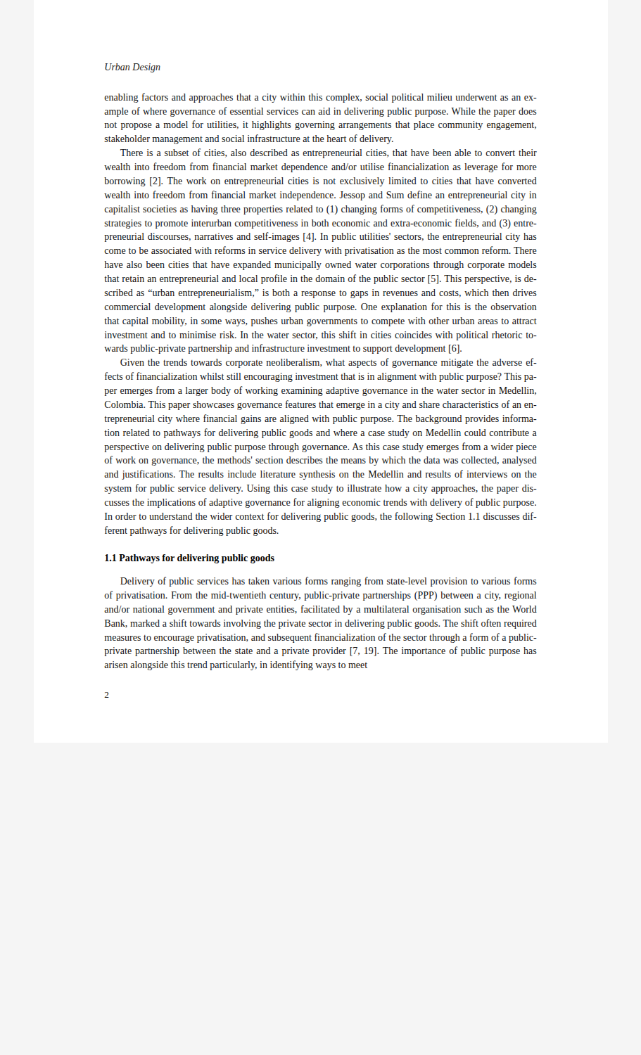Urban Design
enabling factors and approaches that a city within this complex, social political milieu underwent as an example of where governance of essential services can aid in delivering public purpose. While the paper does not propose a model for utilities, it highlights governing arrangements that place community engagement, stakeholder management and social infrastructure at the heart of delivery.
There is a subset of cities, also described as entrepreneurial cities, that have been able to convert their wealth into freedom from financial market dependence and/or utilise financialization as leverage for more borrowing [2]. The work on entrepreneurial cities is not exclusively limited to cities that have converted wealth into freedom from financial market independence. Jessop and Sum define an entrepreneurial city in capitalist societies as having three properties related to (1) changing forms of competitiveness, (2) changing strategies to promote interurban competitiveness in both economic and extra-economic fields, and (3) entrepreneurial discourses, narratives and self-images [4]. In public utilities' sectors, the entrepreneurial city has come to be associated with reforms in service delivery with privatisation as the most common reform. There have also been cities that have expanded municipally owned water corporations through corporate models that retain an entrepreneurial and local profile in the domain of the public sector [5]. This perspective, is described as “urban entrepreneurialism,” is both a response to gaps in revenues and costs, which then drives commercial development alongside delivering public purpose. One explanation for this is the observation that capital mobility, in some ways, pushes urban governments to compete with other urban areas to attract investment and to minimise risk. In the water sector, this shift in cities coincides with political rhetoric towards public-private partnership and infrastructure investment to support development [6].
Given the trends towards corporate neoliberalism, what aspects of governance mitigate the adverse effects of financialization whilst still encouraging investment that is in alignment with public purpose? This paper emerges from a larger body of working examining adaptive governance in the water sector in Medellin, Colombia. This paper showcases governance features that emerge in a city and share characteristics of an entrepreneurial city where financial gains are aligned with public purpose. The background provides information related to pathways for delivering public goods and where a case study on Medellin could contribute a perspective on delivering public purpose through governance. As this case study emerges from a wider piece of work on governance, the methods' section describes the means by which the data was collected, analysed and justifications. The results include literature synthesis on the Medellin and results of interviews on the system for public service delivery. Using this case study to illustrate how a city approaches, the paper discusses the implications of adaptive governance for aligning economic trends with delivery of public purpose. In order to understand the wider context for delivering public goods, the following Section 1.1 discusses different pathways for delivering public goods.
1.1 Pathways for delivering public goods
Delivery of public services has taken various forms ranging from state-level provision to various forms of privatisation. From the mid-twentieth century, public-private partnerships (PPP) between a city, regional and/or national government and private entities, facilitated by a multilateral organisation such as the World Bank, marked a shift towards involving the private sector in delivering public goods. The shift often required measures to encourage privatisation, and subsequent financialization of the sector through a form of a public-private partnership between the state and a private provider [7, 19]. The importance of public purpose has arisen alongside this trend particularly, in identifying ways to meet
2